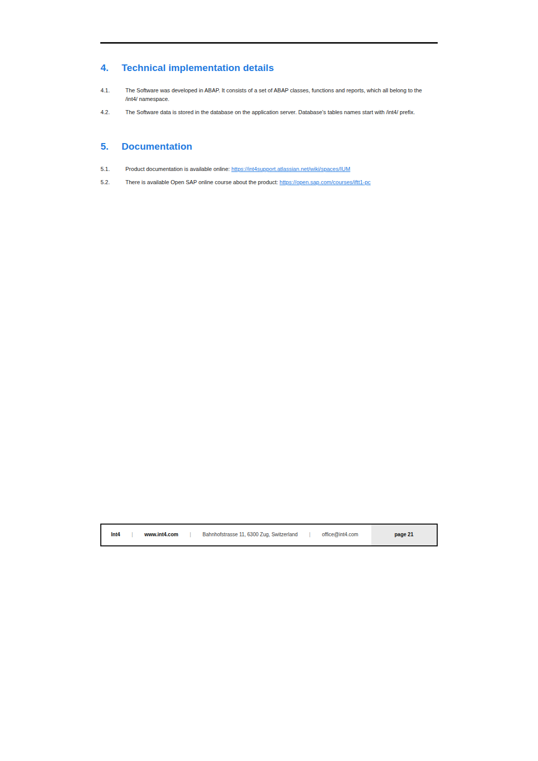4. Technical implementation details
4.1. The Software was developed in ABAP. It consists of a set of ABAP classes, functions and reports, which all belong to the /int4/ namespace.
4.2. The Software data is stored in the database on the application server. Database’s tables names start with /int4/ prefix.
5. Documentation
5.1. Product documentation is available online: https://int4support.atlassian.net/wiki/spaces/IUM
5.2. There is available Open SAP online course about the product: https://open.sap.com/courses/iftt1-pc
Int4 | www.int4.com | Bahnhofstrasse 11, 6300 Zug, Switzerland | office@int4.com
page 21